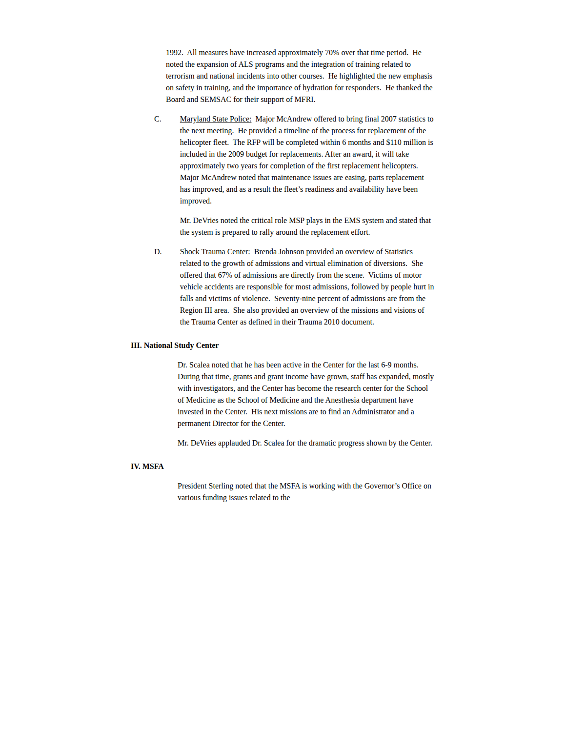1992. All measures have increased approximately 70% over that time period. He noted the expansion of ALS programs and the integration of training related to terrorism and national incidents into other courses. He highlighted the new emphasis on safety in training, and the importance of hydration for responders. He thanked the Board and SEMSAC for their support of MFRI.
C.
Maryland State Police: Major McAndrew offered to bring final 2007 statistics to the next meeting. He provided a timeline of the process for replacement of the helicopter fleet. The RFP will be completed within 6 months and $110 million is included in the 2009 budget for replacements. After an award, it will take approximately two years for completion of the first replacement helicopters. Major McAndrew noted that maintenance issues are easing, parts replacement has improved, and as a result the fleet’s readiness and availability have been improved.
Mr. DeVries noted the critical role MSP plays in the EMS system and stated that the system is prepared to rally around the replacement effort.
D.
Shock Trauma Center: Brenda Johnson provided an overview of Statistics related to the growth of admissions and virtual elimination of diversions. She offered that 67% of admissions are directly from the scene. Victims of motor vehicle accidents are responsible for most admissions, followed by people hurt in falls and victims of violence. Seventy-nine percent of admissions are from the Region III area. She also provided an overview of the missions and visions of the Trauma Center as defined in their Trauma 2010 document.
III. National Study Center
Dr. Scalea noted that he has been active in the Center for the last 6-9 months. During that time, grants and grant income have grown, staff has expanded, mostly with investigators, and the Center has become the research center for the School of Medicine as the School of Medicine and the Anesthesia department have invested in the Center. His next missions are to find an Administrator and a permanent Director for the Center.
Mr. DeVries applauded Dr. Scalea for the dramatic progress shown by the Center.
IV. MSFA
President Sterling noted that the MSFA is working with the Governor’s Office on various funding issues related to the